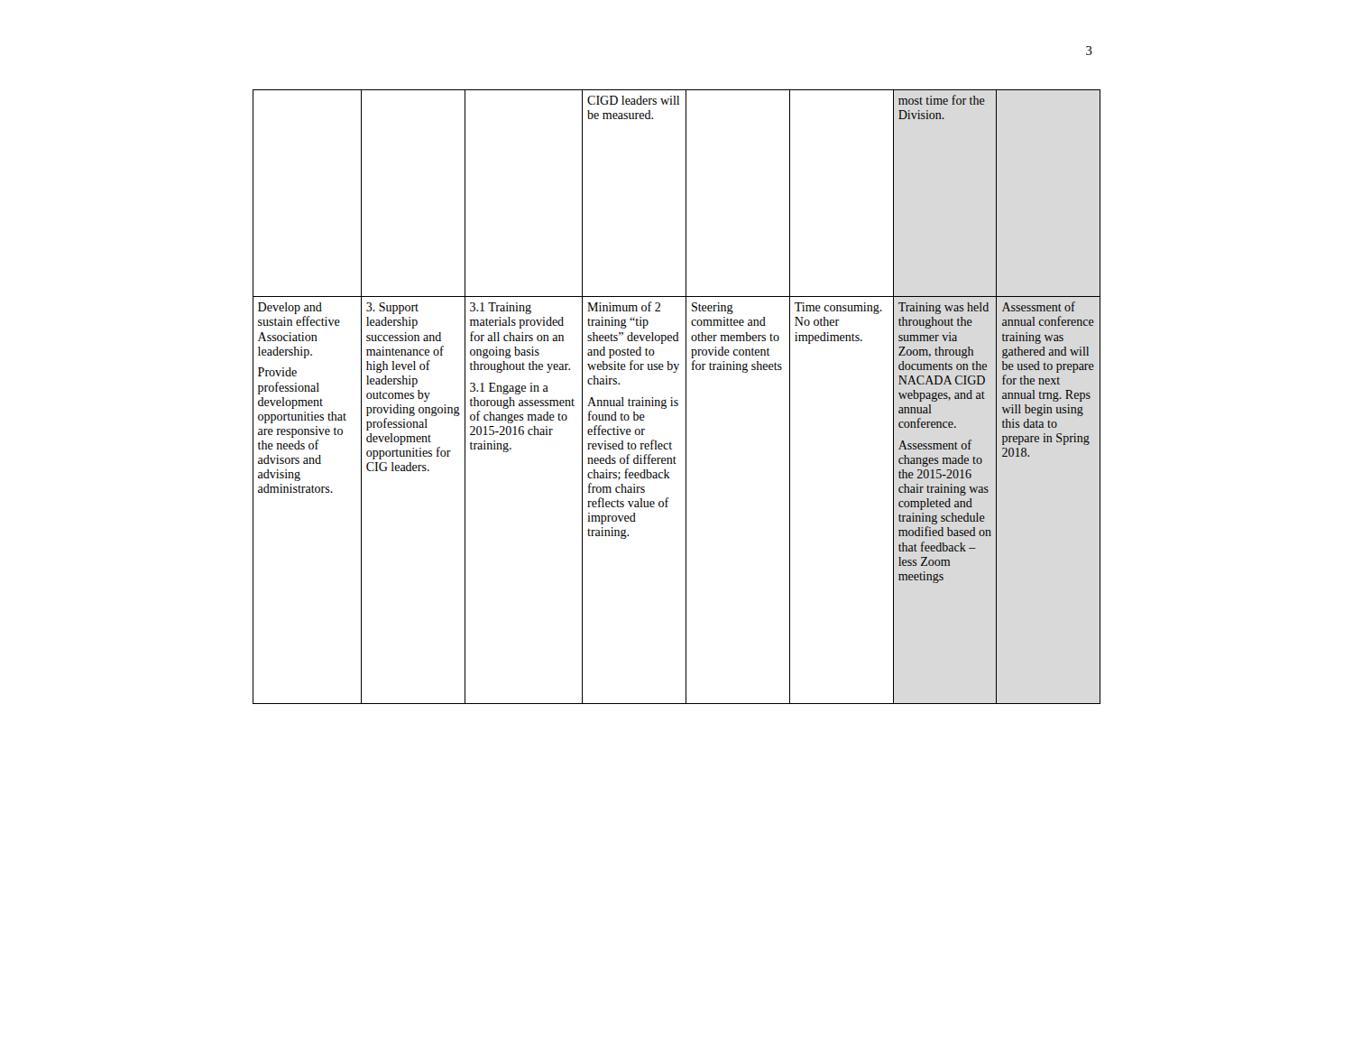3
| | | | CIGD leaders will be measured. | | | most time for the Division. | |
| Develop and sustain effective Association leadership. Provide professional development opportunities that are responsive to the needs of advisors and advising administrators. | 3. Support leadership succession and maintenance of high level of leadership outcomes by providing ongoing professional development opportunities for CIG leaders. | 3.1 Training materials provided for all chairs on an ongoing basis throughout the year. 3.1 Engage in a thorough assessment of changes made to 2015-2016 chair training. | Minimum of 2 training “tip sheets” developed and posted to website for use by chairs. Annual training is found to be effective or revised to reflect needs of different chairs; feedback from chairs reflects value of improved training. | Steering committee and other members to provide content for training sheets | Time consuming. No other impediments. | Training was held throughout the summer via Zoom, through documents on the NACADA CIGD webpages, and at annual conference. Assessment of changes made to the 2015-2016 chair training was completed and training schedule modified based on that feedback – less Zoom meetings | Assessment of annual conference training was gathered and will be used to prepare for the next annual trng. Reps will begin using this data to prepare in Spring 2018. |